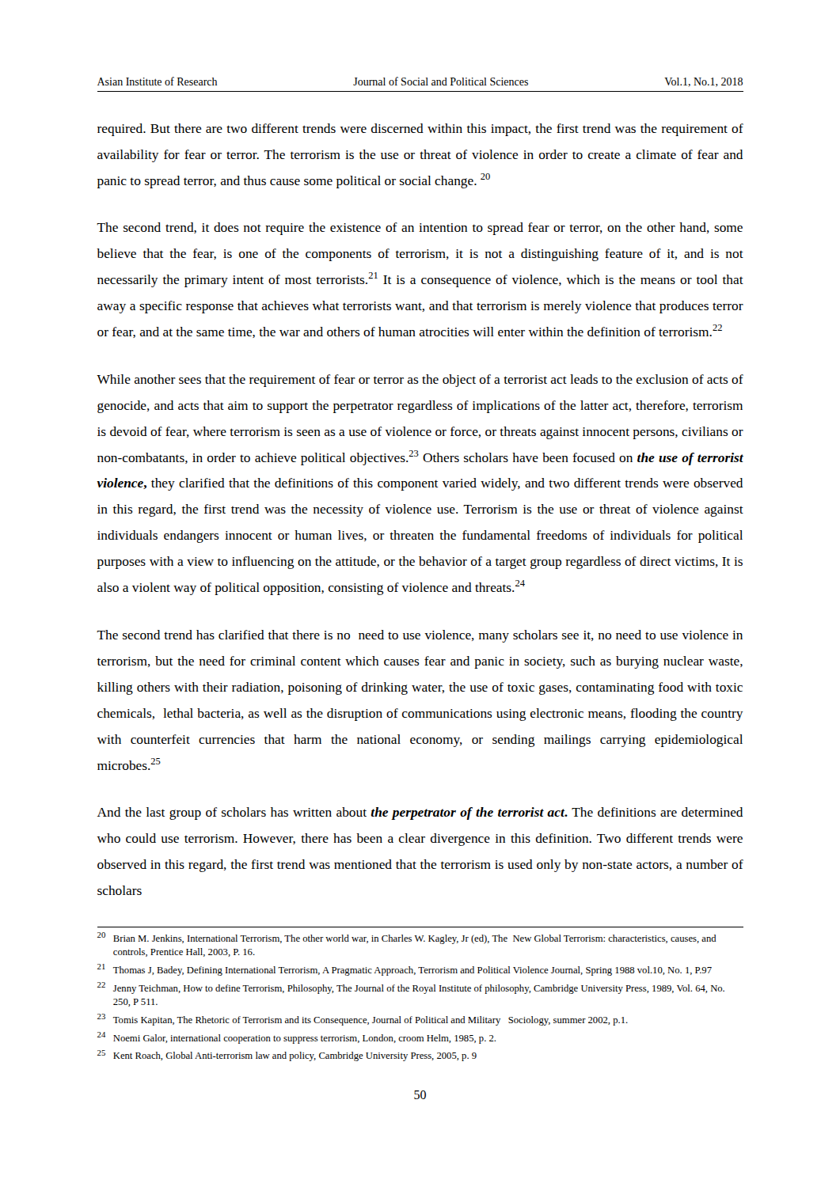Asian Institute of Research Journal of Social and Political Sciences Vol.1, No.1, 2018
required. But there are two different trends were discerned within this impact, the first trend was the requirement of availability for fear or terror. The terrorism is the use or threat of violence in order to create a climate of fear and panic to spread terror, and thus cause some political or social change. 20
The second trend, it does not require the existence of an intention to spread fear or terror, on the other hand, some believe that the fear, is one of the components of terrorism, it is not a distinguishing feature of it, and is not necessarily the primary intent of most terrorists.21 It is a consequence of violence, which is the means or tool that away a specific response that achieves what terrorists want, and that terrorism is merely violence that produces terror or fear, and at the same time, the war and others of human atrocities will enter within the definition of terrorism.22
While another sees that the requirement of fear or terror as the object of a terrorist act leads to the exclusion of acts of genocide, and acts that aim to support the perpetrator regardless of implications of the latter act, therefore, terrorism is devoid of fear, where terrorism is seen as a use of violence or force, or threats against innocent persons, civilians or non-combatants, in order to achieve political objectives.23 Others scholars have been focused on the use of terrorist violence, they clarified that the definitions of this component varied widely, and two different trends were observed in this regard, the first trend was the necessity of violence use. Terrorism is the use or threat of violence against individuals endangers innocent or human lives, or threaten the fundamental freedoms of individuals for political purposes with a view to influencing on the attitude, or the behavior of a target group regardless of direct victims, It is also a violent way of political opposition, consisting of violence and threats.24
The second trend has clarified that there is no need to use violence, many scholars see it, no need to use violence in terrorism, but the need for criminal content which causes fear and panic in society, such as burying nuclear waste, killing others with their radiation, poisoning of drinking water, the use of toxic gases, contaminating food with toxic chemicals, lethal bacteria, as well as the disruption of communications using electronic means, flooding the country with counterfeit currencies that harm the national economy, or sending mailings carrying epidemiological microbes.25
And the last group of scholars has written about the perpetrator of the terrorist act. The definitions are determined who could use terrorism. However, there has been a clear divergence in this definition. Two different trends were observed in this regard, the first trend was mentioned that the terrorism is used only by non-state actors, a number of scholars
Brian M. Jenkins, International Terrorism, The other world war, in Charles W. Kagley, Jr (ed), The New Global Terrorism: characteristics, causes, and controls, Prentice Hall, 2003, P. 16.
Thomas J, Badey, Defining International Terrorism, A Pragmatic Approach, Terrorism and Political Violence Journal, Spring 1988 vol.10, No. 1, P.97
Jenny Teichman, How to define Terrorism, Philosophy, The Journal of the Royal Institute of philosophy, Cambridge University Press, 1989, Vol. 64, No. 250, P 511.
Tomis Kapitan, The Rhetoric of Terrorism and its Consequence, Journal of Political and Military Sociology, summer 2002, p.1.
Noemi Galor, international cooperation to suppress terrorism, London, croom Helm, 1985, p. 2.
Kent Roach, Global Anti-terrorism law and policy, Cambridge University Press, 2005, p. 9
50